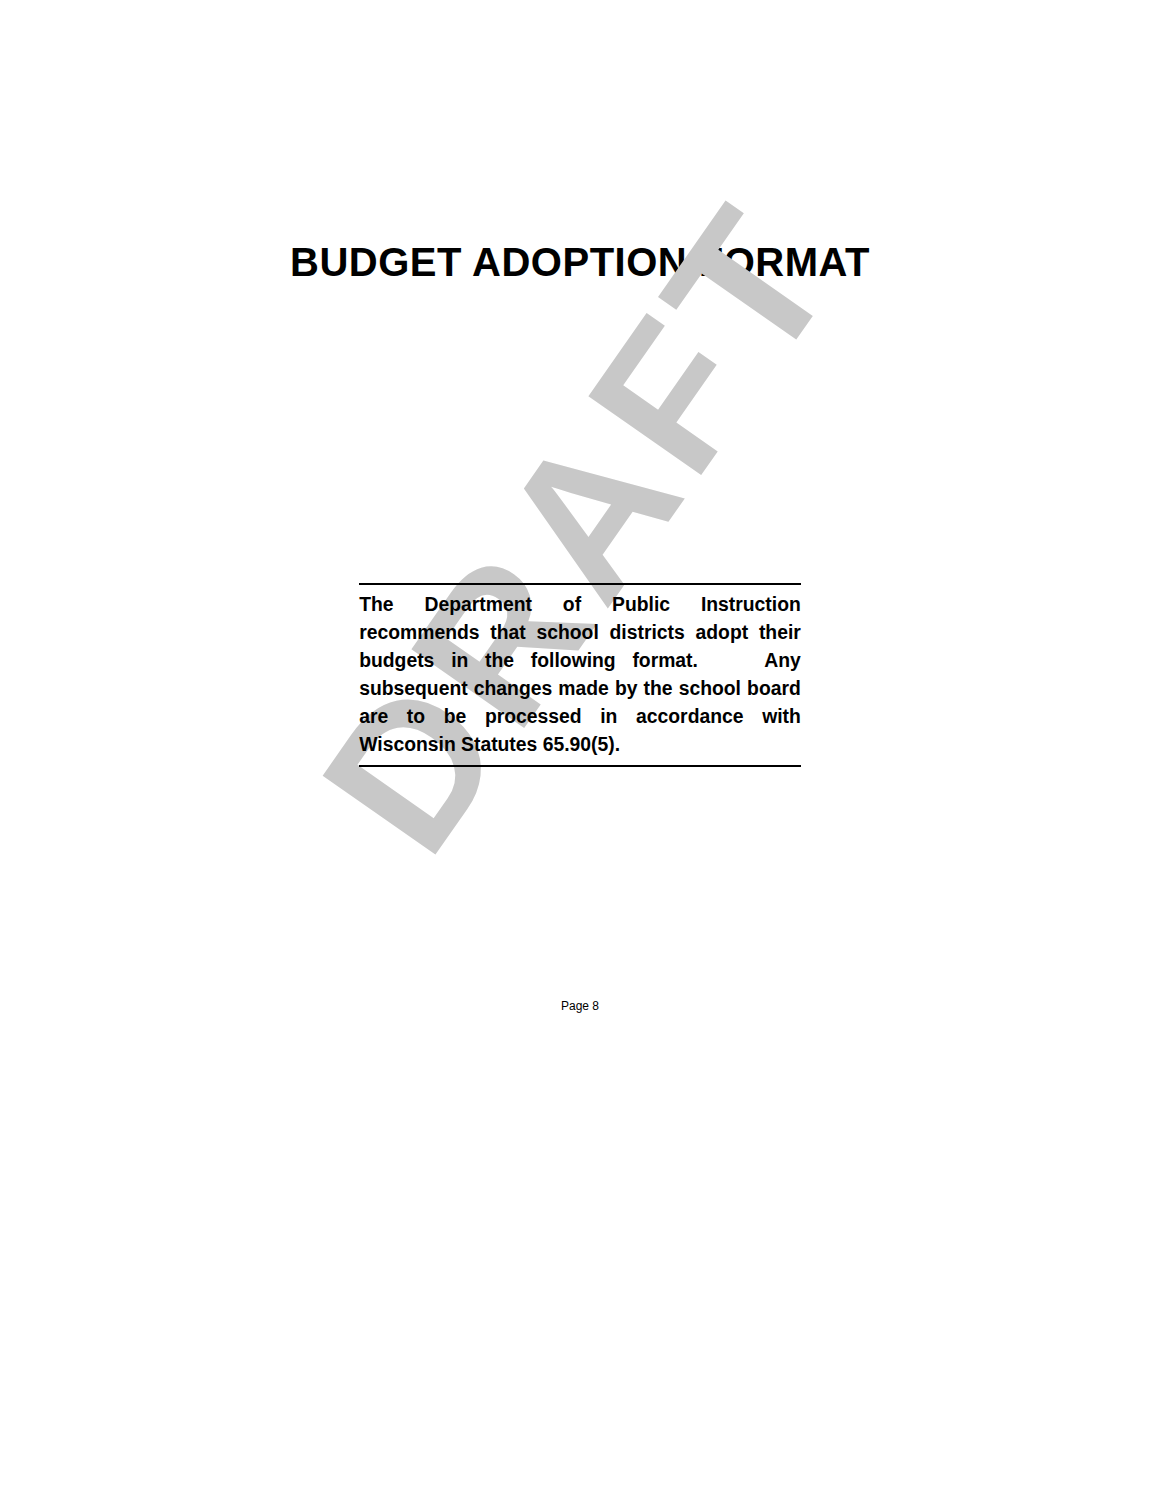DRAFT
BUDGET ADOPTION FORMAT
The Department of Public Instruction recommends that school districts adopt their budgets in the following format. Any subsequent changes made by the school board are to be processed in accordance with Wisconsin Statutes 65.90(5).
Page 8